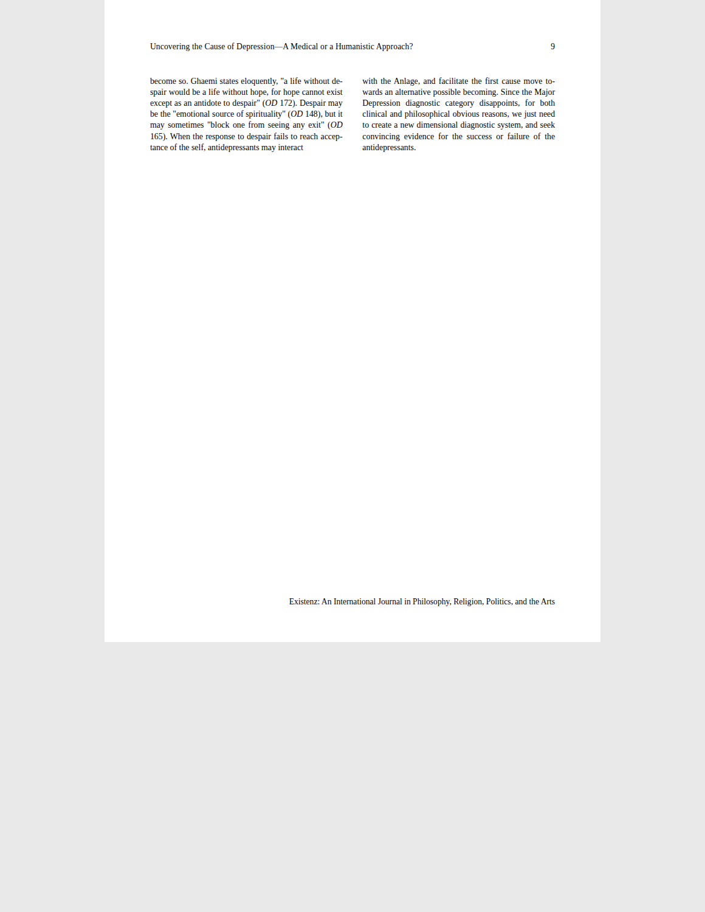Uncovering the Cause of Depression—A Medical or a Humanistic Approach? 9
become so. Ghaemi states eloquently, "a life without despair would be a life without hope, for hope cannot exist except as an antidote to despair" (OD 172). Despair may be the "emotional source of spirituality" (OD 148), but it may sometimes "block one from seeing any exit" (OD 165). When the response to despair fails to reach acceptance of the self, antidepressants may interact
with the Anlage, and facilitate the first cause move towards an alternative possible becoming. Since the Major Depression diagnostic category disappoints, for both clinical and philosophical obvious reasons, we just need to create a new dimensional diagnostic system, and seek convincing evidence for the success or failure of the antidepressants.
Existenz: An International Journal in Philosophy, Religion, Politics, and the Arts